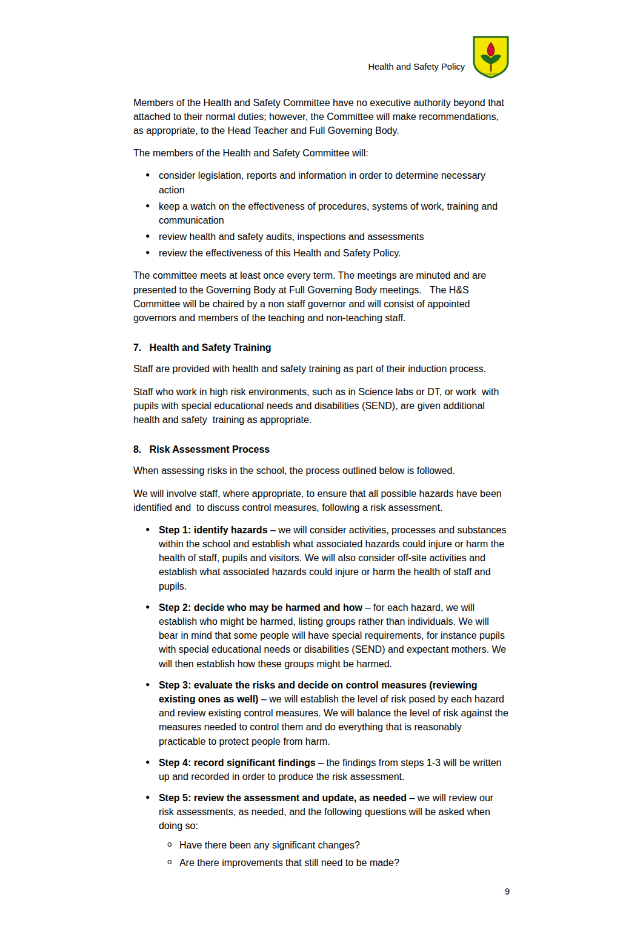Health and Safety Policy
SCHOOL
Members of the Health and Safety Committee have no executive authority beyond that attached to their normal duties; however, the Committee will make recommendations, as appropriate, to the Head Teacher and Full Governing Body.
The members of the Health and Safety Committee will:
consider legislation, reports and information in order to determine necessary action
keep a watch on the effectiveness of procedures, systems of work, training and communication
review health and safety audits, inspections and assessments
review the effectiveness of this Health and Safety Policy.
The committee meets at least once every term. The meetings are minuted and are presented to the Governing Body at Full Governing Body meetings. The H&S Committee will be chaired by a non staff governor and will consist of appointed governors and members of the teaching and non-teaching staff.
7. Health and Safety Training
Staff are provided with health and safety training as part of their induction process.
Staff who work in high risk environments, such as in Science labs or DT, or work with pupils with special educational needs and disabilities (SEND), are given additional health and safety training as appropriate.
8. Risk Assessment Process
When assessing risks in the school, the process outlined below is followed.
We will involve staff, where appropriate, to ensure that all possible hazards have been identified and to discuss control measures, following a risk assessment.
Step 1: identify hazards – we will consider activities, processes and substances within the school and establish what associated hazards could injure or harm the health of staff, pupils and visitors. We will also consider off-site activities and establish what associated hazards could injure or harm the health of staff and pupils.
Step 2: decide who may be harmed and how – for each hazard, we will establish who might be harmed, listing groups rather than individuals. We will bear in mind that some people will have special requirements, for instance pupils with special educational needs or disabilities (SEND) and expectant mothers. We will then establish how these groups might be harmed.
Step 3: evaluate the risks and decide on control measures (reviewing existing ones as well) – we will establish the level of risk posed by each hazard and review existing control measures. We will balance the level of risk against the measures needed to control them and do everything that is reasonably practicable to protect people from harm.
Step 4: record significant findings – the findings from steps 1-3 will be written up and recorded in order to produce the risk assessment.
Step 5: review the assessment and update, as needed – we will review our risk assessments, as needed, and the following questions will be asked when doing so:
Have there been any significant changes?
Are there improvements that still need to be made?
9